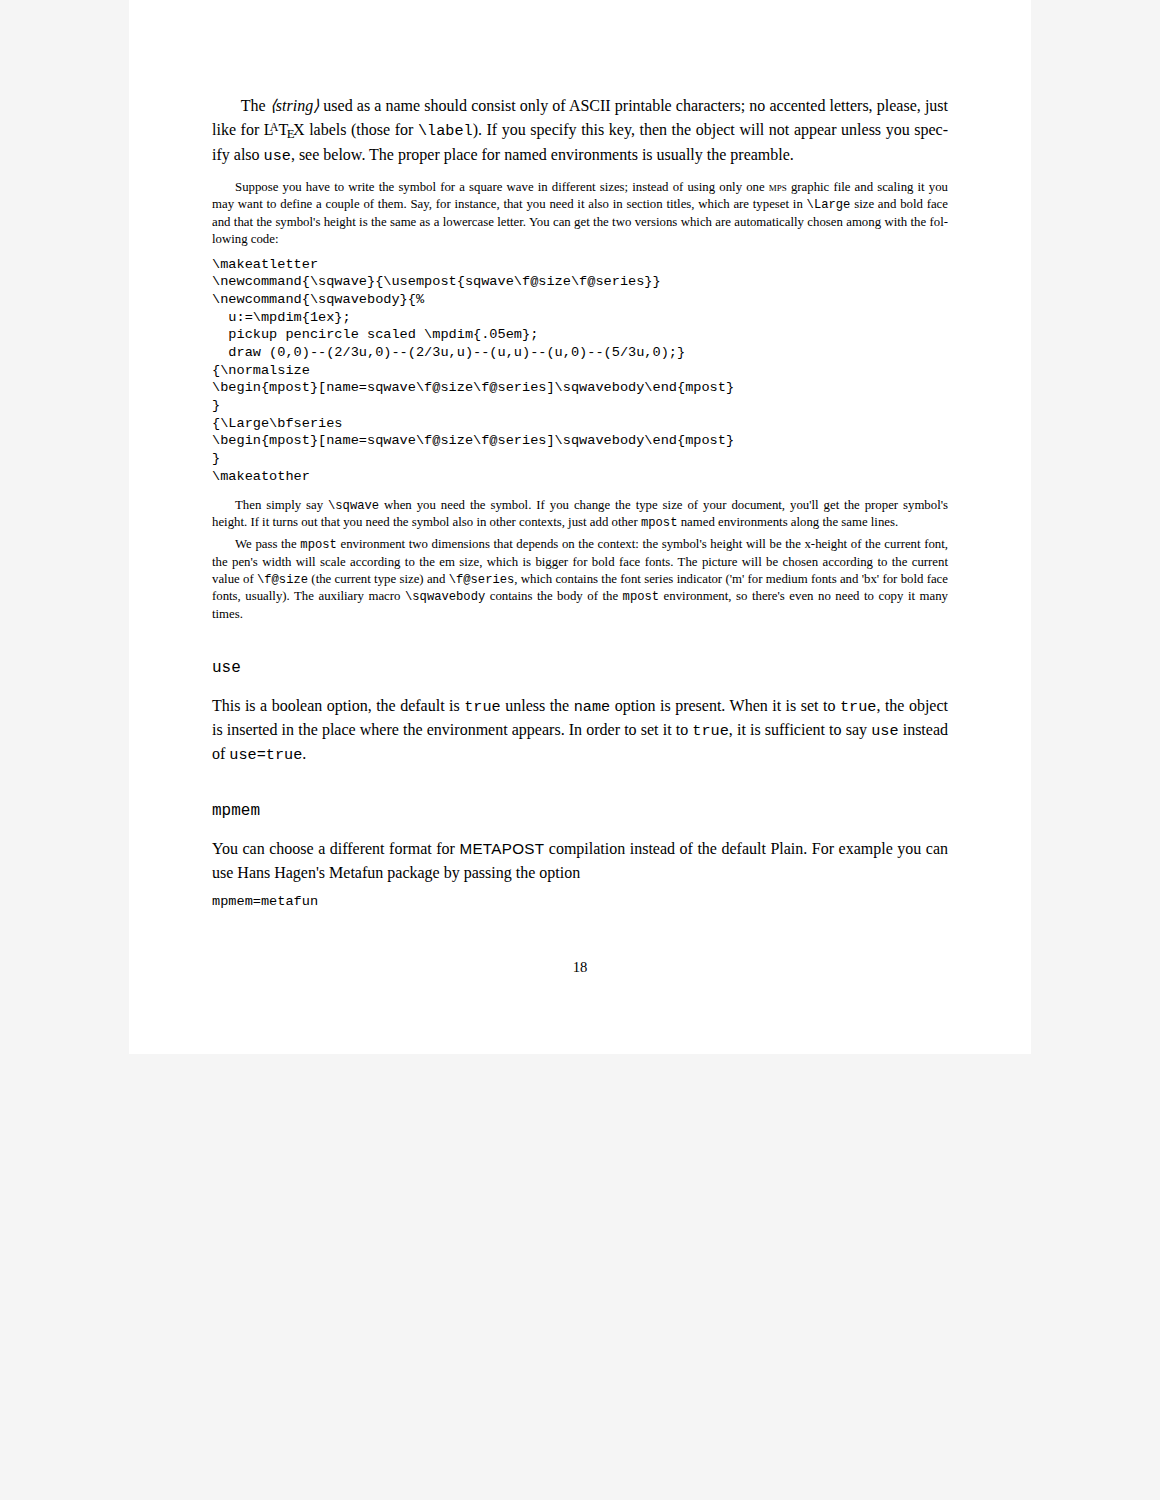The ⟨string⟩ used as a name should consist only of ASCII printable characters; no accented letters, please, just like for LATEX labels (those for \label). If you specify this key, then the object will not appear unless you specify also use, see below. The proper place for named environments is usually the preamble.
Suppose you have to write the symbol for a square wave in different sizes; instead of using only one mps graphic file and scaling it you may want to define a couple of them. Say, for instance, that you need it also in section titles, which are typeset in \Large size and bold face and that the symbol's height is the same as a lowercase letter. You can get the two versions which are automatically chosen among with the following code:
\makeatletter
\newcommand{\sqwave}{\usempost{sqwave\f@size\f@series}}
\newcommand{\sqwavebody}{%
  u:=\mpdim{1ex};
  pickup pencircle scaled \mpdim{.05em};
  draw (0,0)--(2/3u,0)--(2/3u,u)--(u,u)--(u,0)--(5/3u,0);}
{\normalsize
\begin{mpost}[name=sqwave\f@size\f@series]\sqwavebody\end{mpost}
}
{\Large\bfseries
\begin{mpost}[name=sqwave\f@size\f@series]\sqwavebody\end{mpost}
}
\makeatother
Then simply say \sqwave when you need the symbol. If you change the type size of your document, you'll get the proper symbol's height. If it turns out that you need the symbol also in other contexts, just add other mpost named environments along the same lines.
We pass the mpost environment two dimensions that depends on the context: the symbol's height will be the x-height of the current font, the pen's width will scale according to the em size, which is bigger for bold face fonts. The picture will be chosen according to the current value of \f@size (the current type size) and \f@series, which contains the font series indicator ('m' for medium fonts and 'bx' for bold face fonts, usually). The auxiliary macro \sqwavebody contains the body of the mpost environment, so there's even no need to copy it many times.
use
This is a boolean option, the default is true unless the name option is present. When it is set to true, the object is inserted in the place where the environment appears. In order to set it to true, it is sufficient to say use instead of use=true.
mpmem
You can choose a different format for METAPOST compilation instead of the default Plain. For example you can use Hans Hagen's Metafun package by passing the option
mpmem=metafun
18